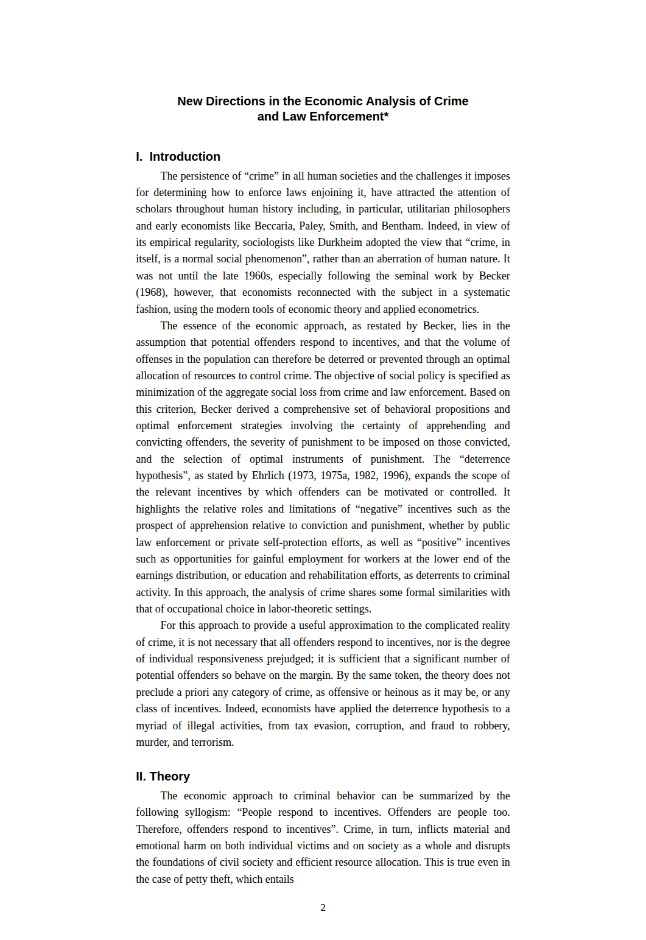New Directions in the Economic Analysis of Crime
and Law Enforcement*
I. Introduction
The persistence of “crime” in all human societies and the challenges it imposes for determining how to enforce laws enjoining it, have attracted the attention of scholars throughout human history including, in particular, utilitarian philosophers and early economists like Beccaria, Paley, Smith, and Bentham. Indeed, in view of its empirical regularity, sociologists like Durkheim adopted the view that “crime, in itself, is a normal social phenomenon”, rather than an aberration of human nature. It was not until the late 1960s, especially following the seminal work by Becker (1968), however, that economists reconnected with the subject in a systematic fashion, using the modern tools of economic theory and applied econometrics.
The essence of the economic approach, as restated by Becker, lies in the assumption that potential offenders respond to incentives, and that the volume of offenses in the population can therefore be deterred or prevented through an optimal allocation of resources to control crime. The objective of social policy is specified as minimization of the aggregate social loss from crime and law enforcement. Based on this criterion, Becker derived a comprehensive set of behavioral propositions and optimal enforcement strategies involving the certainty of apprehending and convicting offenders, the severity of punishment to be imposed on those convicted, and the selection of optimal instruments of punishment. The “deterrence hypothesis”, as stated by Ehrlich (1973, 1975a, 1982, 1996), expands the scope of the relevant incentives by which offenders can be motivated or controlled. It highlights the relative roles and limitations of “negative” incentives such as the prospect of apprehension relative to conviction and punishment, whether by public law enforcement or private self-protection efforts, as well as “positive” incentives such as opportunities for gainful employment for workers at the lower end of the earnings distribution, or education and rehabilitation efforts, as deterrents to criminal activity. In this approach, the analysis of crime shares some formal similarities with that of occupational choice in labor-theoretic settings.
For this approach to provide a useful approximation to the complicated reality of crime, it is not necessary that all offenders respond to incentives, nor is the degree of individual responsiveness prejudged; it is sufficient that a significant number of potential offenders so behave on the margin. By the same token, the theory does not preclude a priori any category of crime, as offensive or heinous as it may be, or any class of incentives. Indeed, economists have applied the deterrence hypothesis to a myriad of illegal activities, from tax evasion, corruption, and fraud to robbery, murder, and terrorism.
II. Theory
The economic approach to criminal behavior can be summarized by the following syllogism: “People respond to incentives. Offenders are people too. Therefore, offenders respond to incentives”. Crime, in turn, inflicts material and emotional harm on both individual victims and on society as a whole and disrupts the foundations of civil society and efficient resource allocation. This is true even in the case of petty theft, which entails
2